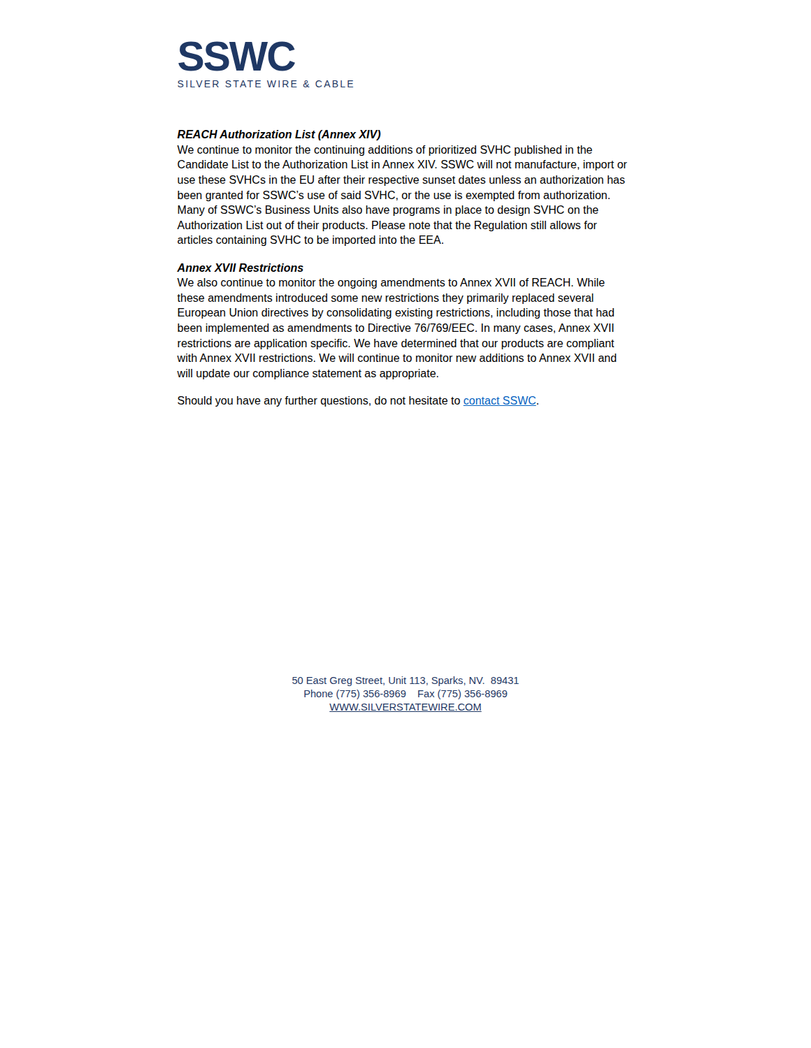SSWC
SILVER STATE WIRE & CABLE
REACH Authorization List (Annex XIV)
We continue to monitor the continuing additions of prioritized SVHC published in the Candidate List to the Authorization List in Annex XIV. SSWC will not manufacture, import or use these SVHCs in the EU after their respective sunset dates unless an authorization has been granted for SSWC’s use of said SVHC, or the use is exempted from authorization. Many of SSWC’s Business Units also have programs in place to design SVHC on the Authorization List out of their products. Please note that the Regulation still allows for articles containing SVHC to be imported into the EEA.
Annex XVII Restrictions
We also continue to monitor the ongoing amendments to Annex XVII of REACH. While these amendments introduced some new restrictions they primarily replaced several European Union directives by consolidating existing restrictions, including those that had been implemented as amendments to Directive 76/769/EEC. In many cases, Annex XVII restrictions are application specific. We have determined that our products are compliant with Annex XVII restrictions. We will continue to monitor new additions to Annex XVII and will update our compliance statement as appropriate.
Should you have any further questions, do not hesitate to contact SSWC.
50 East Greg Street, Unit 113, Sparks, NV. 89431
Phone (775) 356-8969 Fax (775) 356-8969
WWW.SILVERSTATEWIRE.COM